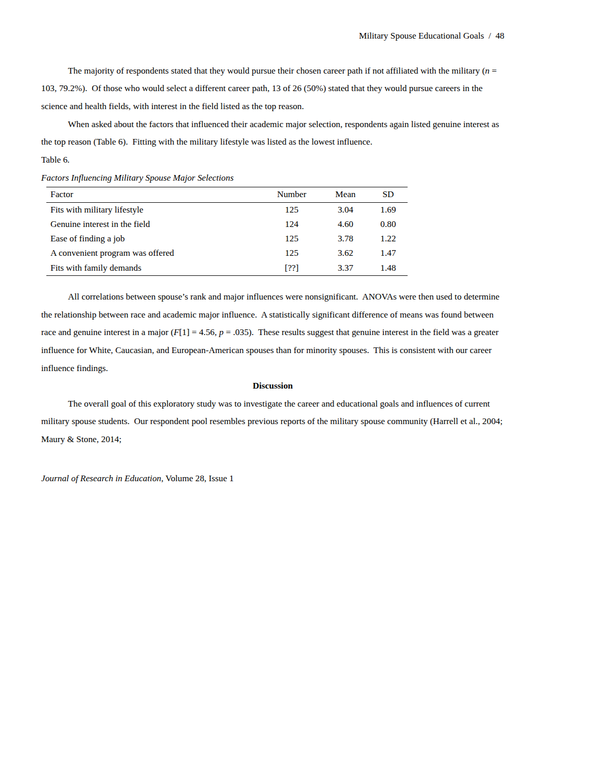Military Spouse Educational Goals / 48
The majority of respondents stated that they would pursue their chosen career path if not affiliated with the military (n = 103, 79.2%). Of those who would select a different career path, 13 of 26 (50%) stated that they would pursue careers in the science and health fields, with interest in the field listed as the top reason.
When asked about the factors that influenced their academic major selection, respondents again listed genuine interest as the top reason (Table 6). Fitting with the military lifestyle was listed as the lowest influence.
Table 6.
Factors Influencing Military Spouse Major Selections
| Factor | Number | Mean | SD |
| --- | --- | --- | --- |
| Fits with military lifestyle | 125 | 3.04 | 1.69 |
| Genuine interest in the field | 124 | 4.60 | 0.80 |
| Ease of finding a job | 125 | 3.78 | 1.22 |
| A convenient program was offered | 125 | 3.62 | 1.47 |
| Fits with family demands | [??] | 3.37 | 1.48 |
All correlations between spouse’s rank and major influences were nonsignificant. ANOVAs were then used to determine the relationship between race and academic major influence. A statistically significant difference of means was found between race and genuine interest in a major (F[1] = 4.56, p = .035). These results suggest that genuine interest in the field was a greater influence for White, Caucasian, and European-American spouses than for minority spouses. This is consistent with our career influence findings.
Discussion
The overall goal of this exploratory study was to investigate the career and educational goals and influences of current military spouse students. Our respondent pool resembles previous reports of the military spouse community (Harrell et al., 2004; Maury & Stone, 2014;
Journal of Research in Education, Volume 28, Issue 1